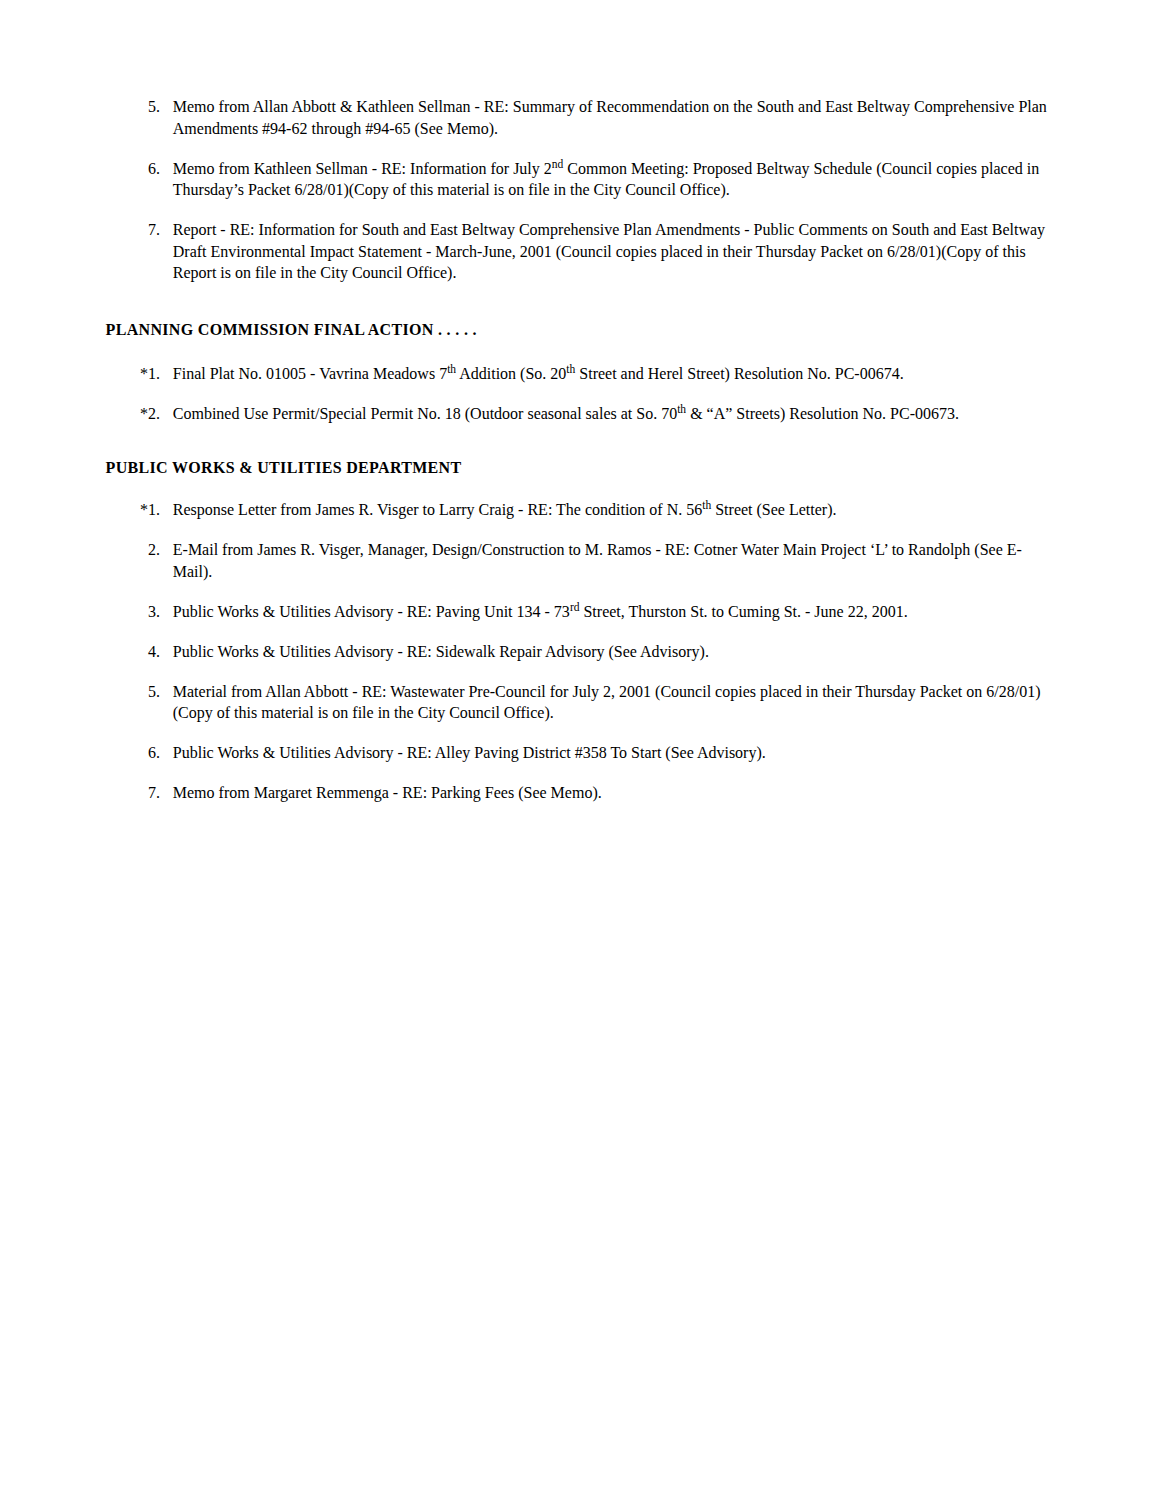5. Memo from Allan Abbott & Kathleen Sellman - RE: Summary of Recommendation on the South and East Beltway Comprehensive Plan Amendments #94-62 through #94-65 (See Memo).
6. Memo from Kathleen Sellman - RE: Information for July 2nd Common Meeting: Proposed Beltway Schedule (Council copies placed in Thursday’s Packet 6/28/01)(Copy of this material is on file in the City Council Office).
7. Report - RE: Information for South and East Beltway Comprehensive Plan Amendments - Public Comments on South and East Beltway Draft Environmental Impact Statement - March-June, 2001 (Council copies placed in their Thursday Packet on 6/28/01)(Copy of this Report is on file in the City Council Office).
PLANNING COMMISSION FINAL ACTION . . . . .
*1. Final Plat No. 01005 - Vavrina Meadows 7th Addition (So. 20th Street and Herel Street) Resolution No. PC-00674.
*2. Combined Use Permit/Special Permit No. 18 (Outdoor seasonal sales at So. 70th & “A” Streets) Resolution No. PC-00673.
PUBLIC WORKS & UTILITIES DEPARTMENT
*1. Response Letter from James R. Visger to Larry Craig - RE: The condition of N. 56th Street (See Letter).
2. E-Mail from James R. Visger, Manager, Design/Construction to M. Ramos - RE: Cotner Water Main Project ‘L’ to Randolph (See E-Mail).
3. Public Works & Utilities Advisory - RE: Paving Unit 134 - 73rd Street, Thurston St. to Cuming St. - June 22, 2001.
4. Public Works & Utilities Advisory - RE: Sidewalk Repair Advisory (See Advisory).
5. Material from Allan Abbott - RE: Wastewater Pre-Council for July 2, 2001 (Council copies placed in their Thursday Packet on 6/28/01)(Copy of this material is on file in the City Council Office).
6. Public Works & Utilities Advisory - RE: Alley Paving District #358 To Start (See Advisory).
7. Memo from Margaret Remmenga - RE: Parking Fees (See Memo).